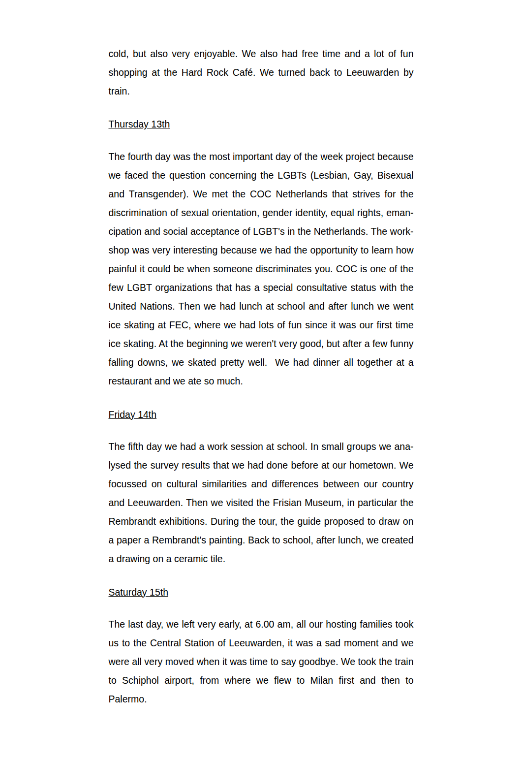cold, but also very enjoyable. We also had free time and a lot of fun shopping at the Hard Rock Café. We turned back to Leeuwarden by train.
Thursday 13th
The fourth day was the most important day of the week project because we faced the question concerning the LGBTs (Lesbian, Gay, Bisexual and Transgender). We met the COC Netherlands that strives for the discrimination of sexual orientation, gender identity, equal rights, emancipation and social acceptance of LGBT's in the Netherlands. The workshop was very interesting because we had the opportunity to learn how painful it could be when someone discriminates you. COC is one of the few LGBT organizations that has a special consultative status with the United Nations. Then we had lunch at school and after lunch we went ice skating at FEC, where we had lots of fun since it was our first time ice skating. At the beginning we weren't very good, but after a few funny falling downs, we skated pretty well. We had dinner all together at a restaurant and we ate so much.
Friday 14th
The fifth day we had a work session at school. In small groups we analysed the survey results that we had done before at our hometown. We focussed on cultural similarities and differences between our country and Leeuwarden. Then we visited the Frisian Museum, in particular the Rembrandt exhibitions. During the tour, the guide proposed to draw on a paper a Rembrandt's painting. Back to school, after lunch, we created a drawing on a ceramic tile.
Saturday 15th
The last day, we left very early, at 6.00 am, all our hosting families took us to the Central Station of Leeuwarden, it was a sad moment and we were all very moved when it was time to say goodbye. We took the train to Schiphol airport, from where we flew to Milan first and then to Palermo.